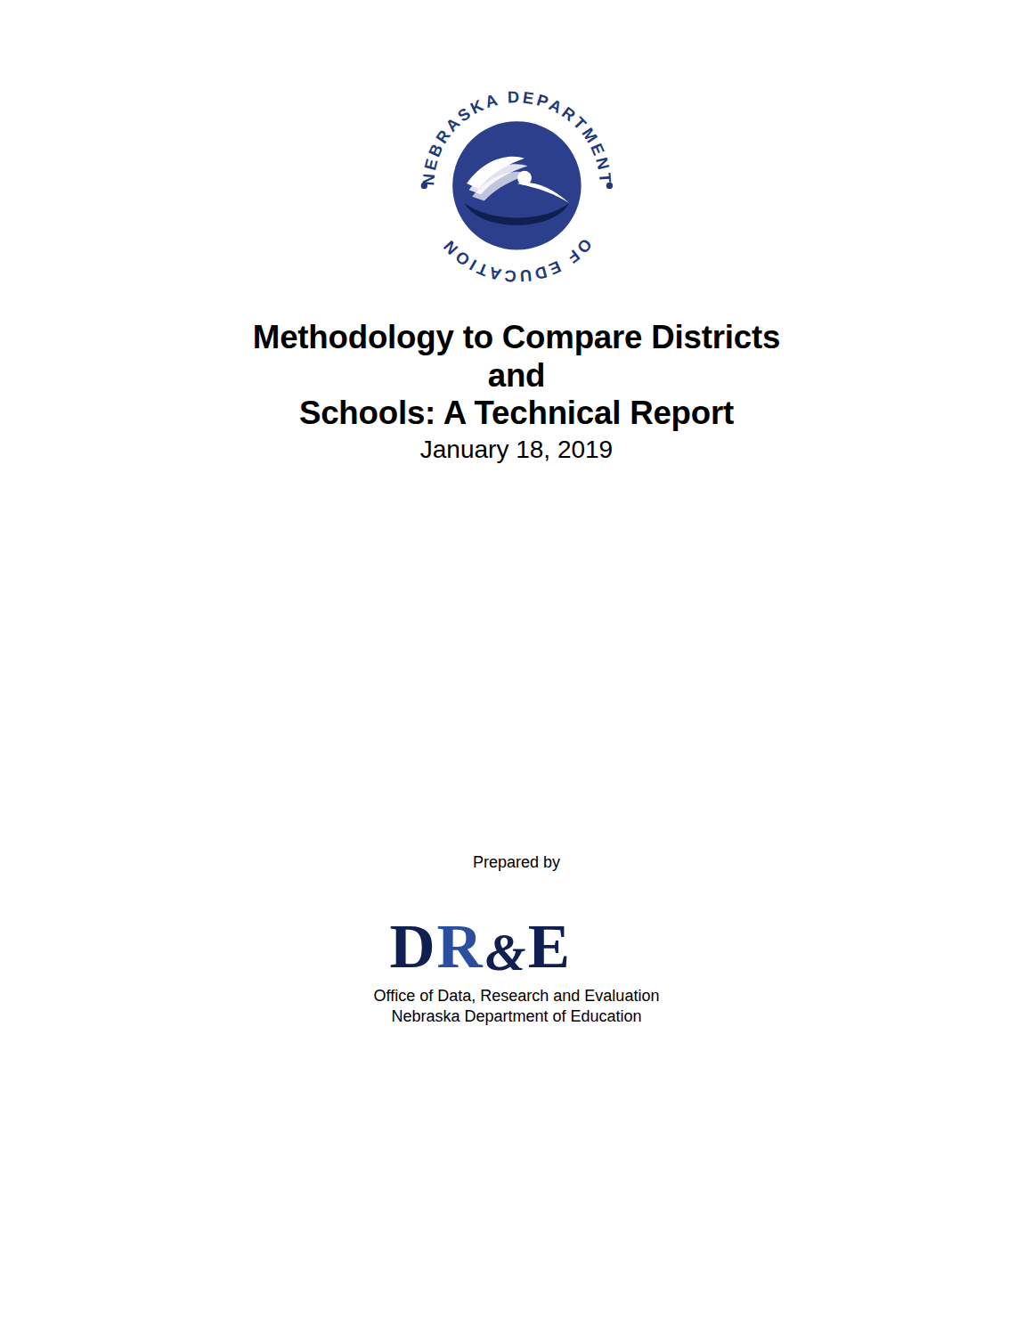NEBRASKA DEPARTMENT OF EDUCATION
Methodology to Compare Districts and
Schools: A Technical Report
January 18, 2019
Prepared by
D R & E
Office of Data, Research and Evaluation
Nebraska Department of Education